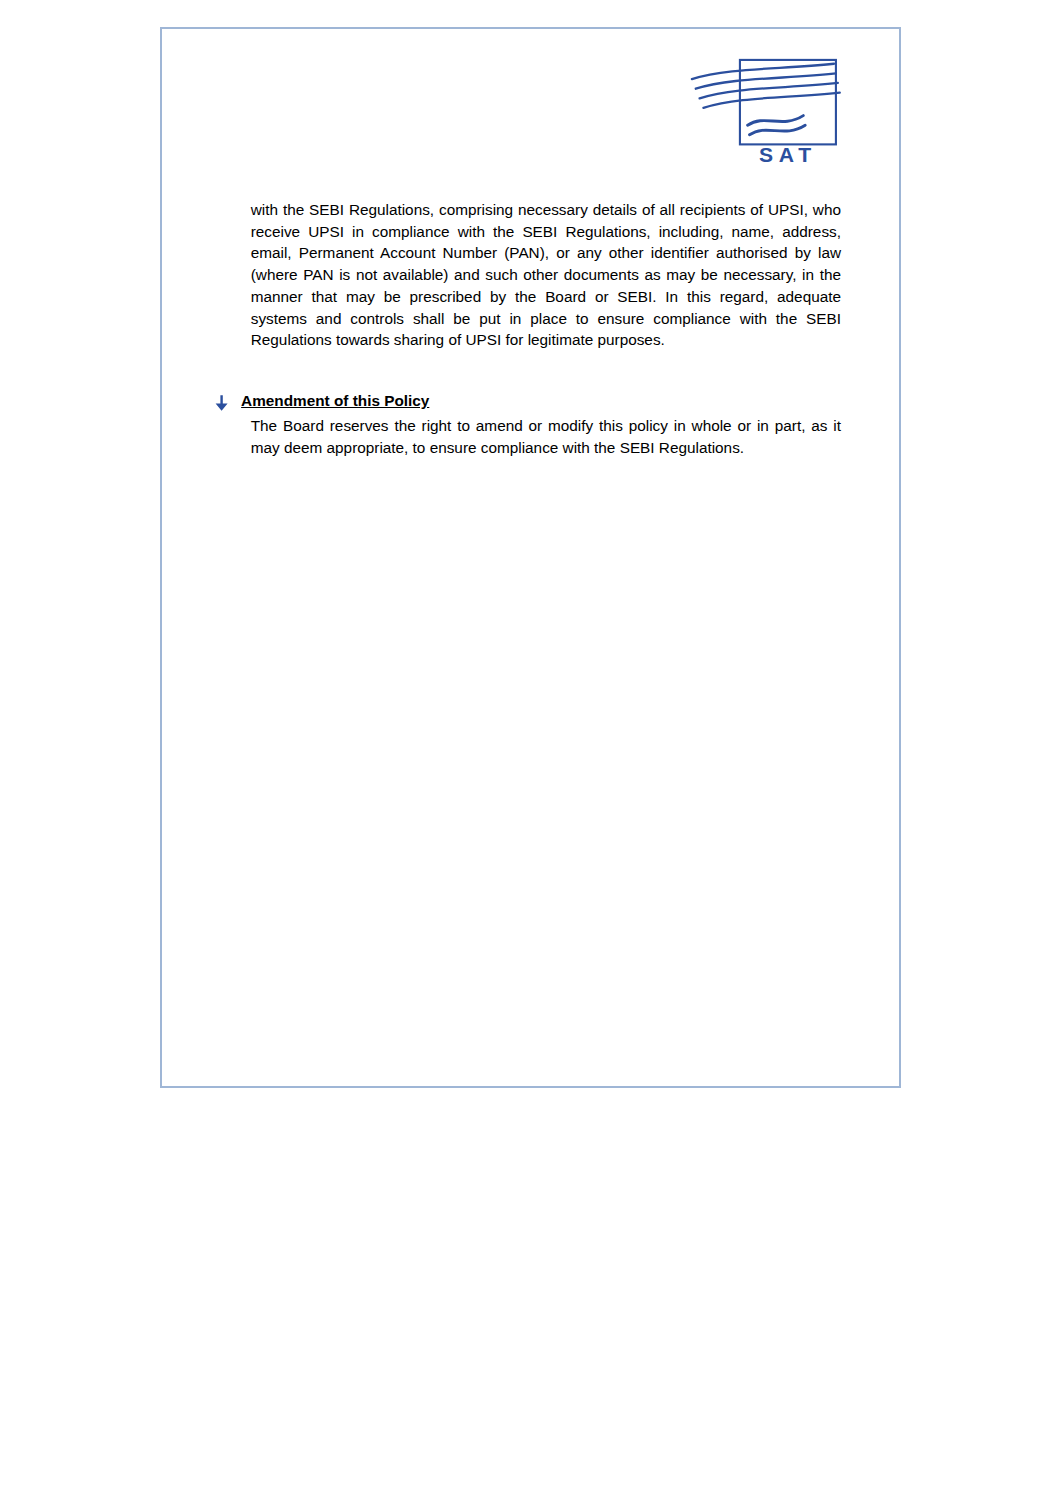SAT
with the SEBI Regulations, comprising necessary details of all recipients of UPSI, who receive UPSI in compliance with the SEBI Regulations, including, name, address, email, Permanent Account Number (PAN), or any other identifier authorised by law (where PAN is not available) and such other documents as may be necessary, in the manner that may be prescribed by the Board or SEBI. In this regard, adequate systems and controls shall be put in place to ensure compliance with the SEBI Regulations towards sharing of UPSI for legitimate purposes.
Amendment of this Policy
The Board reserves the right to amend or modify this policy in whole or in part, as it may deem appropriate, to ensure compliance with the SEBI Regulations.